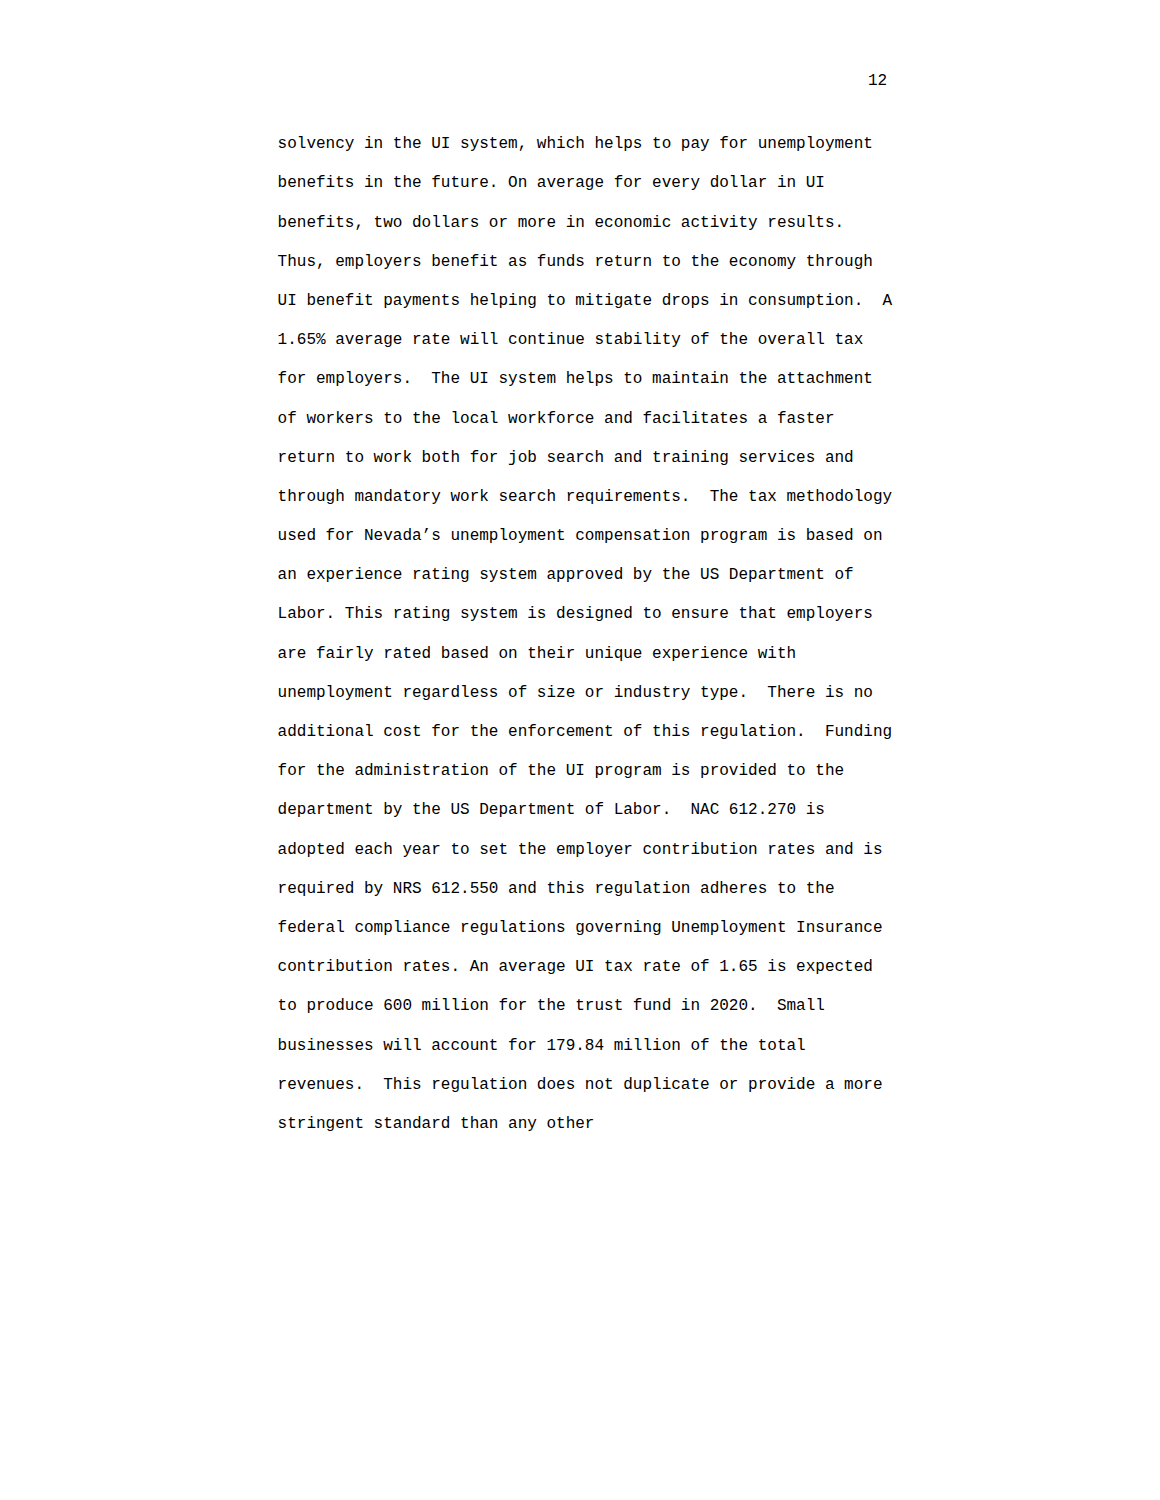12
solvency in the UI system, which helps to pay for unemployment benefits in the future. On average for every dollar in UI benefits, two dollars or more in economic activity results. Thus, employers benefit as funds return to the economy through UI benefit payments helping to mitigate drops in consumption. A 1.65% average rate will continue stability of the overall tax for employers. The UI system helps to maintain the attachment of workers to the local workforce and facilitates a faster return to work both for job search and training services and through mandatory work search requirements. The tax methodology used for Nevada’s unemployment compensation program is based on an experience rating system approved by the US Department of Labor. This rating system is designed to ensure that employers are fairly rated based on their unique experience with unemployment regardless of size or industry type. There is no additional cost for the enforcement of this regulation. Funding for the administration of the UI program is provided to the department by the US Department of Labor. NAC 612.270 is adopted each year to set the employer contribution rates and is required by NRS 612.550 and this regulation adheres to the federal compliance regulations governing Unemployment Insurance contribution rates. An average UI tax rate of 1.65 is expected to produce 600 million for the trust fund in 2020. Small businesses will account for 179.84 million of the total revenues. This regulation does not duplicate or provide a more stringent standard than any other